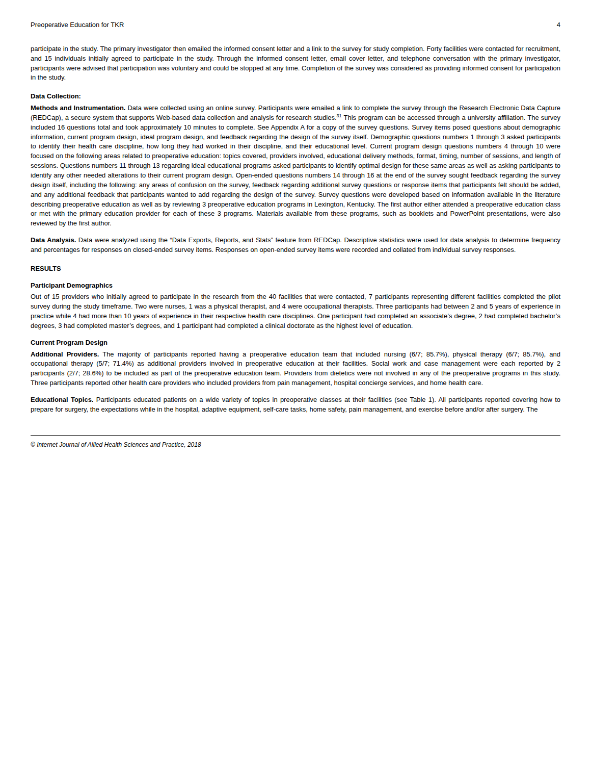Preoperative Education for TKR
4
participate in the study. The primary investigator then emailed the informed consent letter and a link to the survey for study completion. Forty facilities were contacted for recruitment, and 15 individuals initially agreed to participate in the study. Through the informed consent letter, email cover letter, and telephone conversation with the primary investigator, participants were advised that participation was voluntary and could be stopped at any time. Completion of the survey was considered as providing informed consent for participation in the study.
Data Collection:
Methods and Instrumentation. Data were collected using an online survey. Participants were emailed a link to complete the survey through the Research Electronic Data Capture (REDCap), a secure system that supports Web-based data collection and analysis for research studies.31 This program can be accessed through a university affiliation. The survey included 16 questions total and took approximately 10 minutes to complete. See Appendix A for a copy of the survey questions. Survey items posed questions about demographic information, current program design, ideal program design, and feedback regarding the design of the survey itself. Demographic questions numbers 1 through 3 asked participants to identify their health care discipline, how long they had worked in their discipline, and their educational level. Current program design questions numbers 4 through 10 were focused on the following areas related to preoperative education: topics covered, providers involved, educational delivery methods, format, timing, number of sessions, and length of sessions. Questions numbers 11 through 13 regarding ideal educational programs asked participants to identify optimal design for these same areas as well as asking participants to identify any other needed alterations to their current program design. Open-ended questions numbers 14 through 16 at the end of the survey sought feedback regarding the survey design itself, including the following: any areas of confusion on the survey, feedback regarding additional survey questions or response items that participants felt should be added, and any additional feedback that participants wanted to add regarding the design of the survey. Survey questions were developed based on information available in the literature describing preoperative education as well as by reviewing 3 preoperative education programs in Lexington, Kentucky. The first author either attended a preoperative education class or met with the primary education provider for each of these 3 programs. Materials available from these programs, such as booklets and PowerPoint presentations, were also reviewed by the first author.
Data Analysis. Data were analyzed using the “Data Exports, Reports, and Stats” feature from REDCap. Descriptive statistics were used for data analysis to determine frequency and percentages for responses on closed-ended survey items. Responses on open-ended survey items were recorded and collated from individual survey responses.
RESULTS
Participant Demographics
Out of 15 providers who initially agreed to participate in the research from the 40 facilities that were contacted, 7 participants representing different facilities completed the pilot survey during the study timeframe. Two were nurses, 1 was a physical therapist, and 4 were occupational therapists. Three participants had between 2 and 5 years of experience in practice while 4 had more than 10 years of experience in their respective health care disciplines. One participant had completed an associate’s degree, 2 had completed bachelor’s degrees, 3 had completed master’s degrees, and 1 participant had completed a clinical doctorate as the highest level of education.
Current Program Design
Additional Providers. The majority of participants reported having a preoperative education team that included nursing (6/7; 85.7%), physical therapy (6/7; 85.7%), and occupational therapy (5/7; 71.4%) as additional providers involved in preoperative education at their facilities. Social work and case management were each reported by 2 participants (2/7; 28.6%) to be included as part of the preoperative education team. Providers from dietetics were not involved in any of the preoperative programs in this study. Three participants reported other health care providers who included providers from pain management, hospital concierge services, and home health care.
Educational Topics. Participants educated patients on a wide variety of topics in preoperative classes at their facilities (see Table 1). All participants reported covering how to prepare for surgery, the expectations while in the hospital, adaptive equipment, self-care tasks, home safety, pain management, and exercise before and/or after surgery. The
© Internet Journal of Allied Health Sciences and Practice, 2018